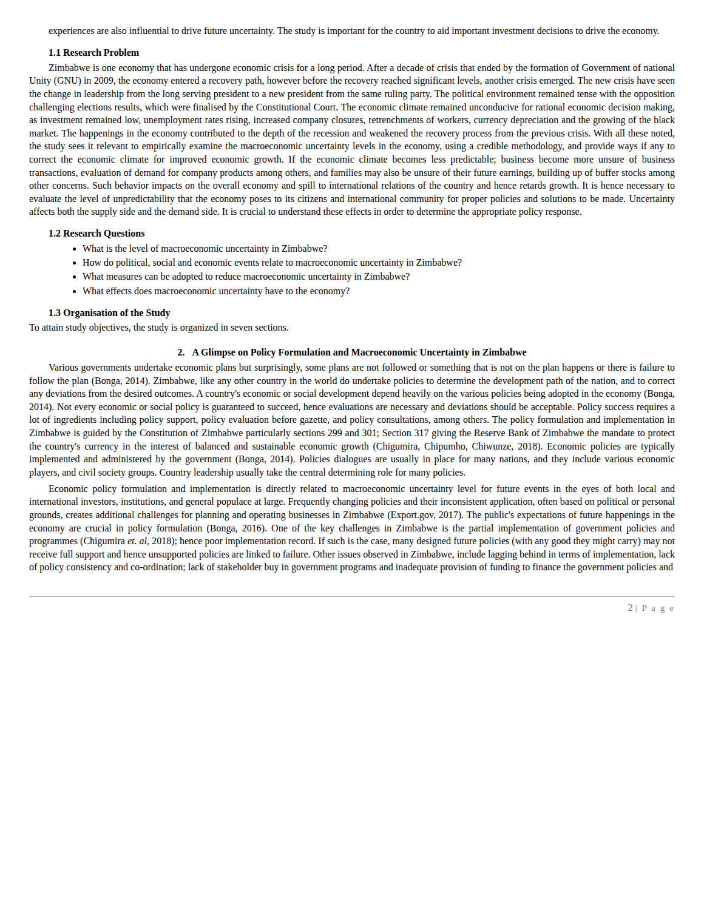experiences are also influential to drive future uncertainty. The study is important for the country to aid important investment decisions to drive the economy.
1.1 Research Problem
Zimbabwe is one economy that has undergone economic crisis for a long period. After a decade of crisis that ended by the formation of Government of national Unity (GNU) in 2009, the economy entered a recovery path, however before the recovery reached significant levels, another crisis emerged. The new crisis have seen the change in leadership from the long serving president to a new president from the same ruling party. The political environment remained tense with the opposition challenging elections results, which were finalised by the Constitutional Court. The economic climate remained unconducive for rational economic decision making, as investment remained low, unemployment rates rising, increased company closures, retrenchments of workers, currency depreciation and the growing of the black market. The happenings in the economy contributed to the depth of the recession and weakened the recovery process from the previous crisis. With all these noted, the study sees it relevant to empirically examine the macroeconomic uncertainty levels in the economy, using a credible methodology, and provide ways if any to correct the economic climate for improved economic growth. If the economic climate becomes less predictable; business become more unsure of business transactions, evaluation of demand for company products among others, and families may also be unsure of their future earnings, building up of buffer stocks among other concerns. Such behavior impacts on the overall economy and spill to international relations of the country and hence retards growth. It is hence necessary to evaluate the level of unpredictability that the economy poses to its citizens and international community for proper policies and solutions to be made. Uncertainty affects both the supply side and the demand side. It is crucial to understand these effects in order to determine the appropriate policy response.
1.2 Research Questions
What is the level of macroeconomic uncertainty in Zimbabwe?
How do political, social and economic events relate to macroeconomic uncertainty in Zimbabwe?
What measures can be adopted to reduce macroeconomic uncertainty in Zimbabwe?
What effects does macroeconomic uncertainty have to the economy?
1.3 Organisation of the Study
To attain study objectives, the study is organized in seven sections.
2. A Glimpse on Policy Formulation and Macroeconomic Uncertainty in Zimbabwe
Various governments undertake economic plans but surprisingly, some plans are not followed or something that is not on the plan happens or there is failure to follow the plan (Bonga, 2014). Zimbabwe, like any other country in the world do undertake policies to determine the development path of the nation, and to correct any deviations from the desired outcomes. A country's economic or social development depend heavily on the various policies being adopted in the economy (Bonga, 2014). Not every economic or social policy is guaranteed to succeed, hence evaluations are necessary and deviations should be acceptable. Policy success requires a lot of ingredients including policy support, policy evaluation before gazette, and policy consultations, among others. The policy formulation and implementation in Zimbabwe is guided by the Constitution of Zimbabwe particularly sections 299 and 301; Section 317 giving the Reserve Bank of Zimbabwe the mandate to protect the country's currency in the interest of balanced and sustainable economic growth (Chigumira, Chipumho, Chiwunze, 2018). Economic policies are typically implemented and administered by the government (Bonga, 2014). Policies dialogues are usually in place for many nations, and they include various economic players, and civil society groups. Country leadership usually take the central determining role for many policies.
Economic policy formulation and implementation is directly related to macroeconomic uncertainty level for future events in the eyes of both local and international investors, institutions, and general populace at large. Frequently changing policies and their inconsistent application, often based on political or personal grounds, creates additional challenges for planning and operating businesses in Zimbabwe (Export.gov, 2017). The public's expectations of future happenings in the economy are crucial in policy formulation (Bonga, 2016). One of the key challenges in Zimbabwe is the partial implementation of government policies and programmes (Chigumira et. al, 2018); hence poor implementation record. If such is the case, many designed future policies (with any good they might carry) may not receive full support and hence unsupported policies are linked to failure. Other issues observed in Zimbabwe, include lagging behind in terms of implementation, lack of policy consistency and co-ordination; lack of stakeholder buy in government programs and inadequate provision of funding to finance the government policies and
2 | P a g e